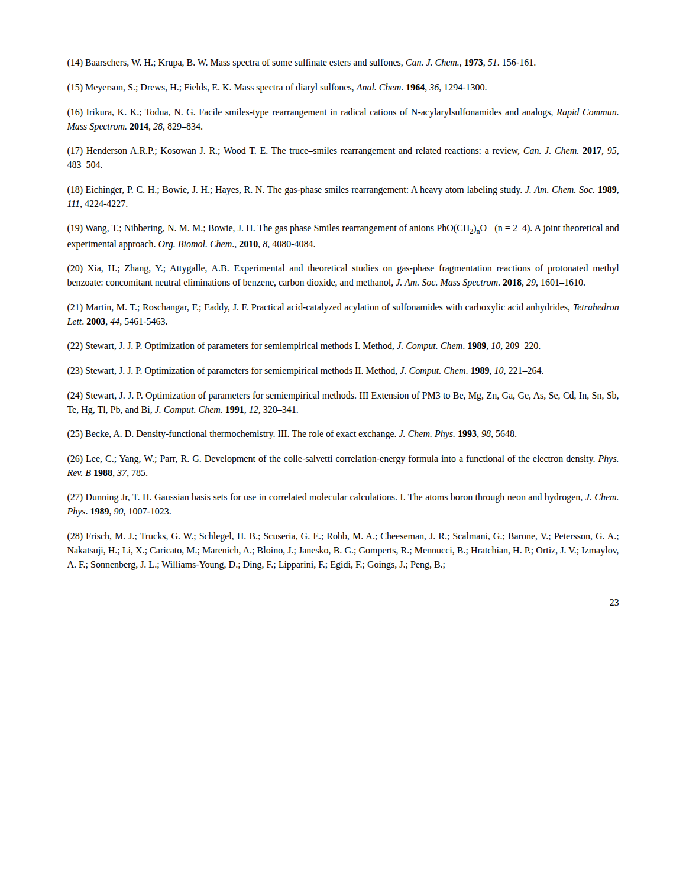(14) Baarschers, W. H.; Krupa, B. W. Mass spectra of some sulfinate esters and sulfones, Can. J. Chem., 1973, 51. 156-161.
(15) Meyerson, S.; Drews, H.; Fields, E. K. Mass spectra of diaryl sulfones, Anal. Chem. 1964, 36, 1294-1300.
(16) Irikura, K. K.; Todua, N. G. Facile smiles-type rearrangement in radical cations of N-acylarylsulfonamides and analogs, Rapid Commun. Mass Spectrom. 2014, 28, 829–834.
(17) Henderson A.R.P.; Kosowan J. R.; Wood T. E. The truce–smiles rearrangement and related reactions: a review, Can. J. Chem. 2017, 95, 483–504.
(18) Eichinger, P. C. H.; Bowie, J. H.; Hayes, R. N. The gas-phase smiles rearrangement: A heavy atom labeling study. J. Am. Chem. Soc. 1989, 111, 4224-4227.
(19) Wang, T.; Nibbering, N. M. M.; Bowie, J. H. The gas phase Smiles rearrangement of anions PhO(CH2)nO− (n = 2–4). A joint theoretical and experimental approach. Org. Biomol. Chem., 2010, 8, 4080-4084.
(20) Xia, H.; Zhang, Y.; Attygalle, A.B. Experimental and theoretical studies on gas-phase fragmentation reactions of protonated methyl benzoate: concomitant neutral eliminations of benzene, carbon dioxide, and methanol, J. Am. Soc. Mass Spectrom. 2018, 29, 1601–1610.
(21) Martin, M. T.; Roschangar, F.; Eaddy, J. F. Practical acid-catalyzed acylation of sulfonamides with carboxylic acid anhydrides, Tetrahedron Lett. 2003, 44, 5461-5463.
(22) Stewart, J. J. P. Optimization of parameters for semiempirical methods I. Method, J. Comput. Chem. 1989, 10, 209–220.
(23) Stewart, J. J. P. Optimization of parameters for semiempirical methods II. Method, J. Comput. Chem. 1989, 10, 221–264.
(24) Stewart, J. J. P. Optimization of parameters for semiempirical methods. III Extension of PM3 to Be, Mg, Zn, Ga, Ge, As, Se, Cd, In, Sn, Sb, Te, Hg, Tl, Pb, and Bi, J. Comput. Chem. 1991, 12, 320–341.
(25) Becke, A. D. Density-functional thermochemistry. III. The role of exact exchange. J. Chem. Phys. 1993, 98, 5648.
(26) Lee, C.; Yang, W.; Parr, R. G. Development of the colle-salvetti correlation-energy formula into a functional of the electron density. Phys. Rev. B 1988, 37, 785.
(27) Dunning Jr, T. H. Gaussian basis sets for use in correlated molecular calculations. I. The atoms boron through neon and hydrogen, J. Chem. Phys. 1989, 90, 1007-1023.
(28) Frisch, M. J.; Trucks, G. W.; Schlegel, H. B.; Scuseria, G. E.; Robb, M. A.; Cheeseman, J. R.; Scalmani, G.; Barone, V.; Petersson, G. A.; Nakatsuji, H.; Li, X.; Caricato, M.; Marenich, A.; Bloino, J.; Janesko, B. G.; Gomperts, R.; Mennucci, B.; Hratchian, H. P.; Ortiz, J. V.; Izmaylov, A. F.; Sonnenberg, J. L.; Williams-Young, D.; Ding, F.; Lipparini, F.; Egidi, F.; Goings, J.; Peng, B.;
23